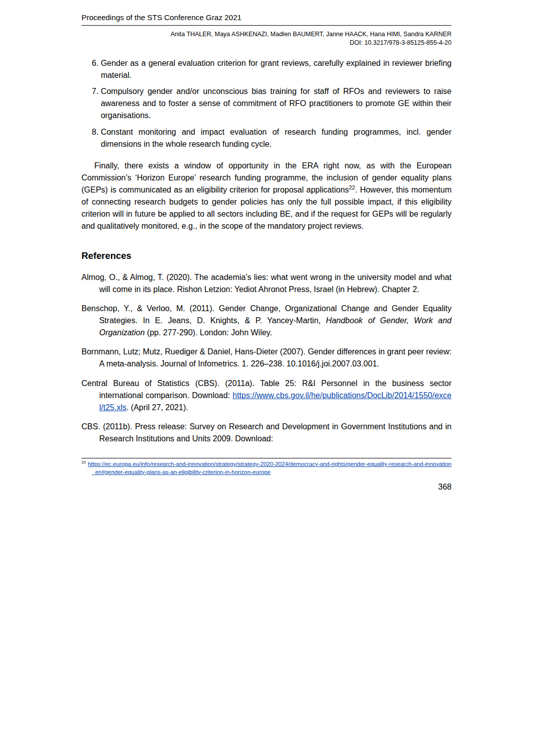Proceedings of the STS Conference Graz 2021
Anita THALER, Maya ASHKENAZI, Madlen BAUMERT, Janne HAACK, Hana HIMI, Sandra KARNER DOI: 10.3217/978-3-85125-855-4-20
Gender as a general evaluation criterion for grant reviews, carefully explained in reviewer briefing material.
Compulsory gender and/or unconscious bias training for staff of RFOs and reviewers to raise awareness and to foster a sense of commitment of RFO practitioners to promote GE within their organisations.
Constant monitoring and impact evaluation of research funding programmes, incl. gender dimensions in the whole research funding cycle.
Finally, there exists a window of opportunity in the ERA right now, as with the European Commission’s ‘Horizon Europe’ research funding programme, the inclusion of gender equality plans (GEPs) is communicated as an eligibility criterion for proposal applications22. However, this momentum of connecting research budgets to gender policies has only the full possible impact, if this eligibility criterion will in future be applied to all sectors including BE, and if the request for GEPs will be regularly and qualitatively monitored, e.g., in the scope of the mandatory project reviews.
References
Almog, O., & Almog, T. (2020). The academia's lies: what went wrong in the university model and what will come in its place. Rishon Letzion: Yediot Ahronot Press, Israel (in Hebrew). Chapter 2.
Benschop, Y., & Verloo, M. (2011). Gender Change, Organizational Change and Gender Equality Strategies. In E. Jeans, D. Knights, & P. Yancey-Martin, Handbook of Gender, Work and Organization (pp. 277-290). London: John Wiley.
Bornmann, Lutz; Mutz, Ruediger & Daniel, Hans-Dieter (2007). Gender differences in grant peer review: A meta-analysis. Journal of Infometrics. 1. 226–238. 10.1016/j.joi.2007.03.001.
Central Bureau of Statistics (CBS). (2011a). Table 25: R&I Personnel in the business sector international comparison. Download: https://www.cbs.gov.il/he/publications/DocLib/2014/1550/excel/t25.xls. (April 27, 2021).
CBS. (2011b). Press release: Survey on Research and Development in Government Institutions and in Research Institutions and Units 2009. Download:
22 https://ec.europa.eu/info/research-and-innovation/strategy/strategy-2020-2024/democracy-and-rights/gender-equality-research-and-innovation_en#gender-equality-plans-as-an-eligibility-criterion-in-horizon-europe
368